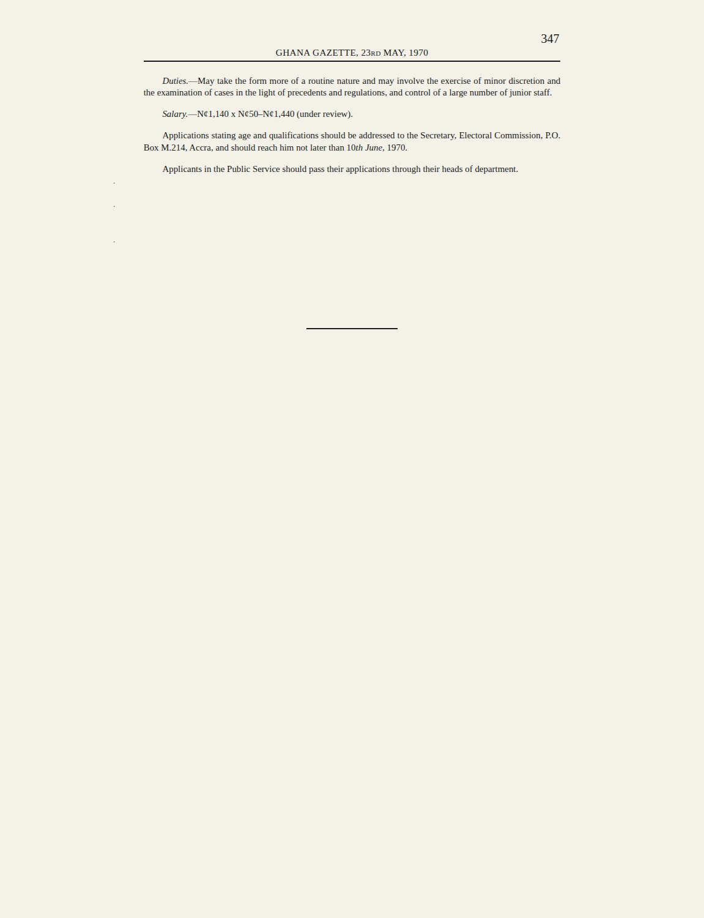347
GHANA GAZETTE, 23RD MAY, 1970
Duties.—May take the form more of a routine nature and may involve the exercise of minor discretion and the examination of cases in the light of precedents and regulations, and control of a large number of junior staff.
Salary.—N¢1,140 x N¢50–N¢1,440 (under review).
Applications stating age and qualifications should be addressed to the Secretary, Electoral Commission, P.O. Box M.214, Accra, and should reach him not later than 10th June, 1970.
Applicants in the Public Service should pass their applications through their heads of department.
·
·
·